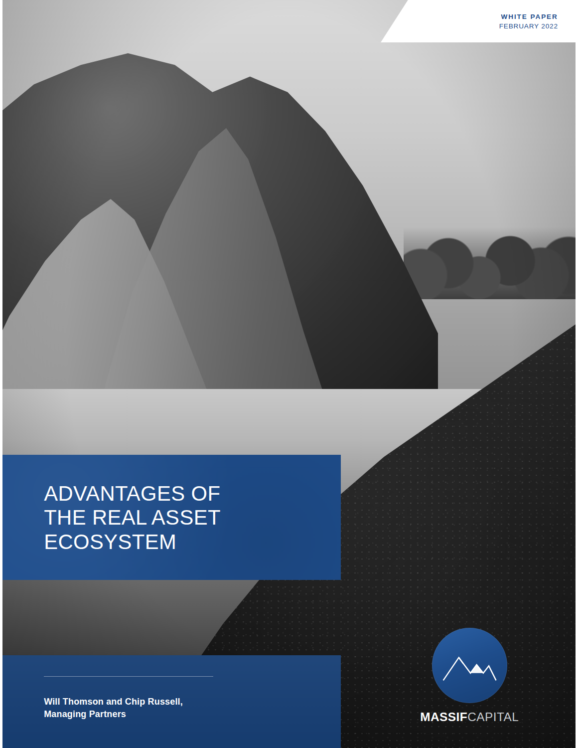White Paper
February 2022
Advantages of
the Real Asset
Ecosystem
Will Thomson and Chip Russell,
Managing Partners
MASSIF CAPITAL